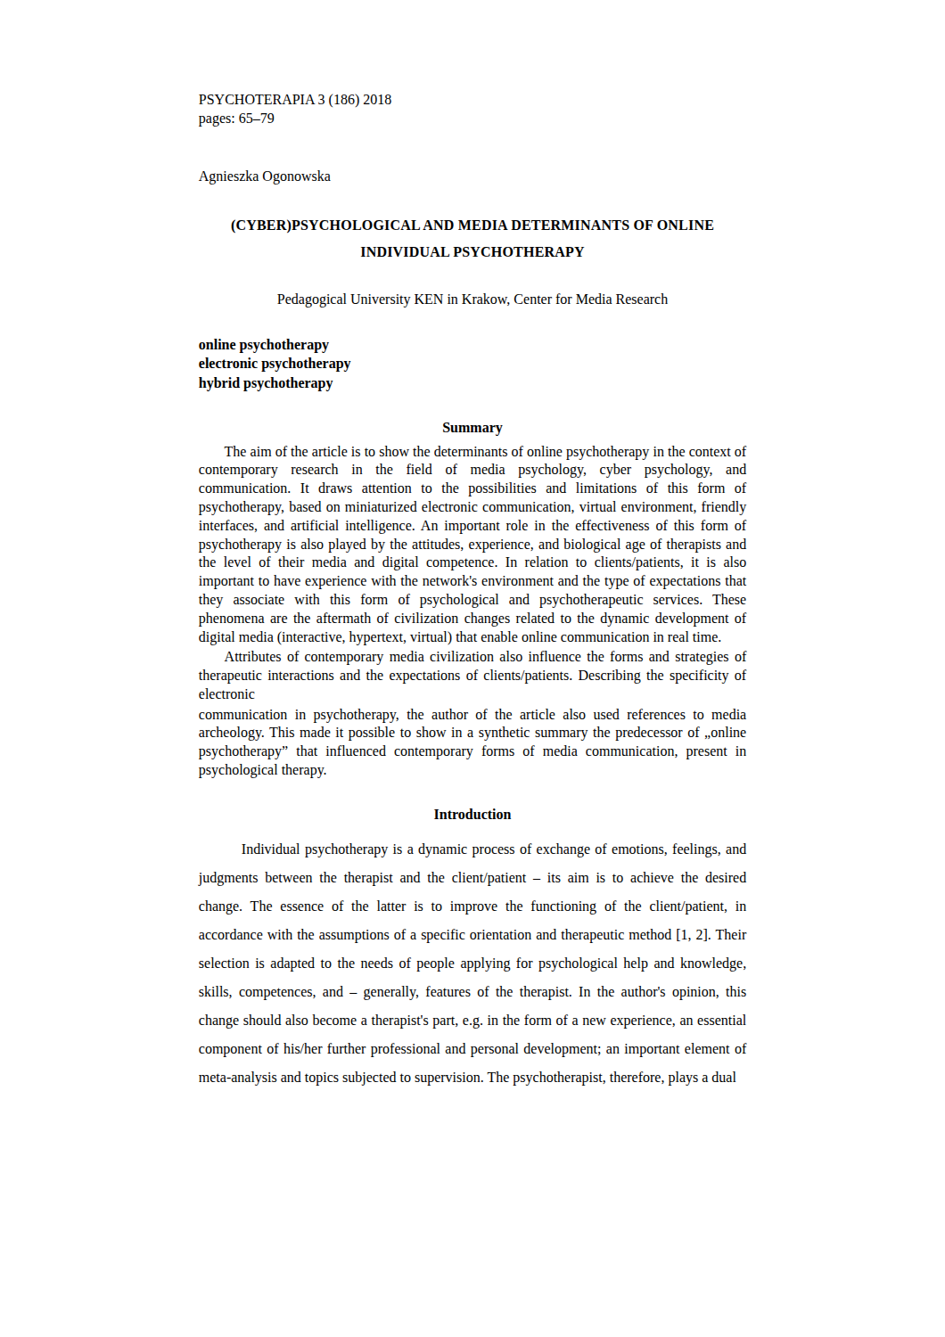PSYCHOTERAPIA 3 (186) 2018
pages: 65–79
Agnieszka Ogonowska
(CYBER)PSYCHOLOGICAL AND MEDIA DETERMINANTS OF ONLINE
INDIVIDUAL PSYCHOTHERAPY
Pedagogical University KEN in Krakow, Center for Media Research
online psychotherapy electronic psychotherapy hybrid psychotherapy
Summary
The aim of the article is to show the determinants of online psychotherapy in the context of contemporary research in the field of media psychology, cyber psychology, and communication. It draws attention to the possibilities and limitations of this form of psychotherapy, based on miniaturized electronic communication, virtual environment, friendly interfaces, and artificial intelligence. An important role in the effectiveness of this form of psychotherapy is also played by the attitudes, experience, and biological age of therapists and the level of their media and digital competence. In relation to clients/patients, it is also important to have experience with the network's environment and the type of expectations that they associate with this form of psychological and psychotherapeutic services. These phenomena are the aftermath of civilization changes related to the dynamic development of digital media (interactive, hypertext, virtual) that enable online communication in real time.
Attributes of contemporary media civilization also influence the forms and strategies of therapeutic interactions and the expectations of clients/patients. Describing the specificity of electronic
communication in psychotherapy, the author of the article also used references to media archeology. This made it possible to show in a synthetic summary the predecessor of „online psychotherapy” that influenced contemporary forms of media communication, present in psychological therapy.
Introduction
Individual psychotherapy is a dynamic process of exchange of emotions, feelings, and judgments between the therapist and the client/patient – its aim is to achieve the desired change. The essence of the latter is to improve the functioning of the client/patient, in accordance with the assumptions of a specific orientation and therapeutic method [1, 2]. Their selection is adapted to the needs of people applying for psychological help and knowledge, skills, competences, and – generally, features of the therapist. In the author's opinion, this change should also become a therapist's part, e.g. in the form of a new experience, an essential component of his/her further professional and personal development; an important element of meta-analysis and topics subjected to supervision. The psychotherapist, therefore, plays a dual